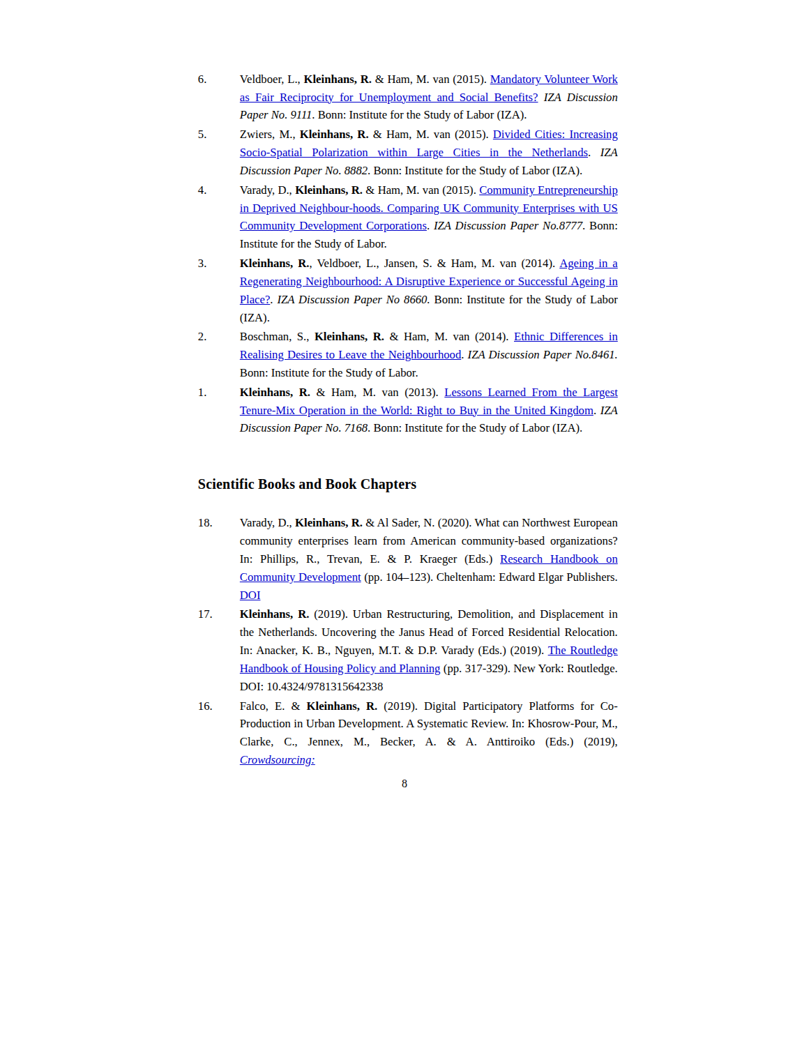6. Veldboer, L., Kleinhans, R. & Ham, M. van (2015). Mandatory Volunteer Work as Fair Reciprocity for Unemployment and Social Benefits? IZA Discussion Paper No. 9111. Bonn: Institute for the Study of Labor (IZA).
5. Zwiers, M., Kleinhans, R. & Ham, M. van (2015). Divided Cities: Increasing Socio-Spatial Polarization within Large Cities in the Netherlands. IZA Discussion Paper No. 8882. Bonn: Institute for the Study of Labor (IZA).
4. Varady, D., Kleinhans, R. & Ham, M. van (2015). Community Entrepreneurship in Deprived Neighbour-hoods. Comparing UK Community Enterprises with US Community Development Corporations. IZA Discussion Paper No.8777. Bonn: Institute for the Study of Labor.
3. Kleinhans, R., Veldboer, L., Jansen, S. & Ham, M. van (2014). Ageing in a Regenerating Neighbourhood: A Disruptive Experience or Successful Ageing in Place?. IZA Discussion Paper No 8660. Bonn: Institute for the Study of Labor (IZA).
2. Boschman, S., Kleinhans, R. & Ham, M. van (2014). Ethnic Differences in Realising Desires to Leave the Neighbourhood. IZA Discussion Paper No.8461. Bonn: Institute for the Study of Labor.
1. Kleinhans, R. & Ham, M. van (2013). Lessons Learned From the Largest Tenure-Mix Operation in the World: Right to Buy in the United Kingdom. IZA Discussion Paper No. 7168. Bonn: Institute for the Study of Labor (IZA).
Scientific Books and Book Chapters
18. Varady, D., Kleinhans, R. & Al Sader, N. (2020). What can Northwest European community enterprises learn from American community-based organizations? In: Phillips, R., Trevan, E. & P. Kraeger (Eds.) Research Handbook on Community Development (pp. 104–123). Cheltenham: Edward Elgar Publishers. DOI
17. Kleinhans, R. (2019). Urban Restructuring, Demolition, and Displacement in the Netherlands. Uncovering the Janus Head of Forced Residential Relocation. In: Anacker, K. B., Nguyen, M.T. & D.P. Varady (Eds.) (2019). The Routledge Handbook of Housing Policy and Planning (pp. 317-329). New York: Routledge. DOI: 10.4324/9781315642338
16. Falco, E. & Kleinhans, R. (2019). Digital Participatory Platforms for Co-Production in Urban Development. A Systematic Review. In: Khosrow-Pour, M., Clarke, C., Jennex, M., Becker, A. & A. Anttiroiko (Eds.) (2019), Crowdsourcing:
8